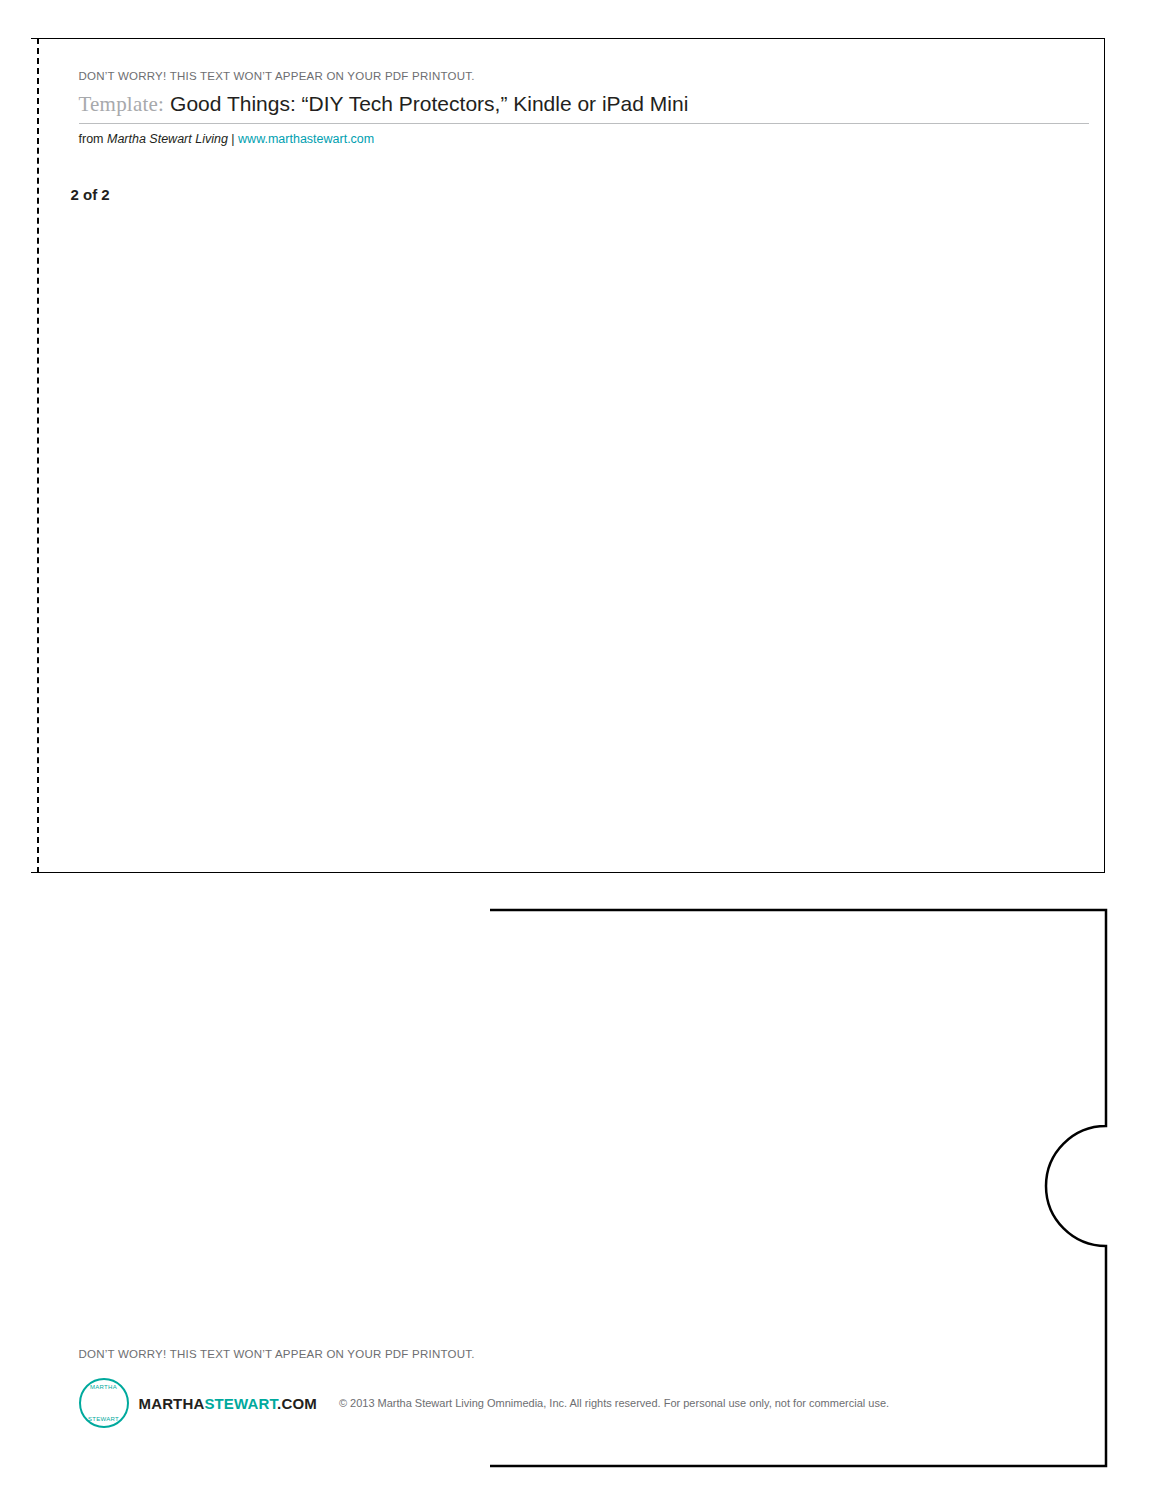Don’t worry! This text won’t appear on your PDF printout.
Template: Good Things: “DIY Tech Protectors,” Kindle or iPad Mini
from Martha Stewart Living | www.marthastewart.com
2 of 2
Don’t worry! This text won’t appear on your PDF printout.
MARTHA STEWART
MARTHASTEWART.COM
© 2013 Martha Stewart Living Omnimedia, Inc. All rights reserved. For personal use only, not for commercial use.